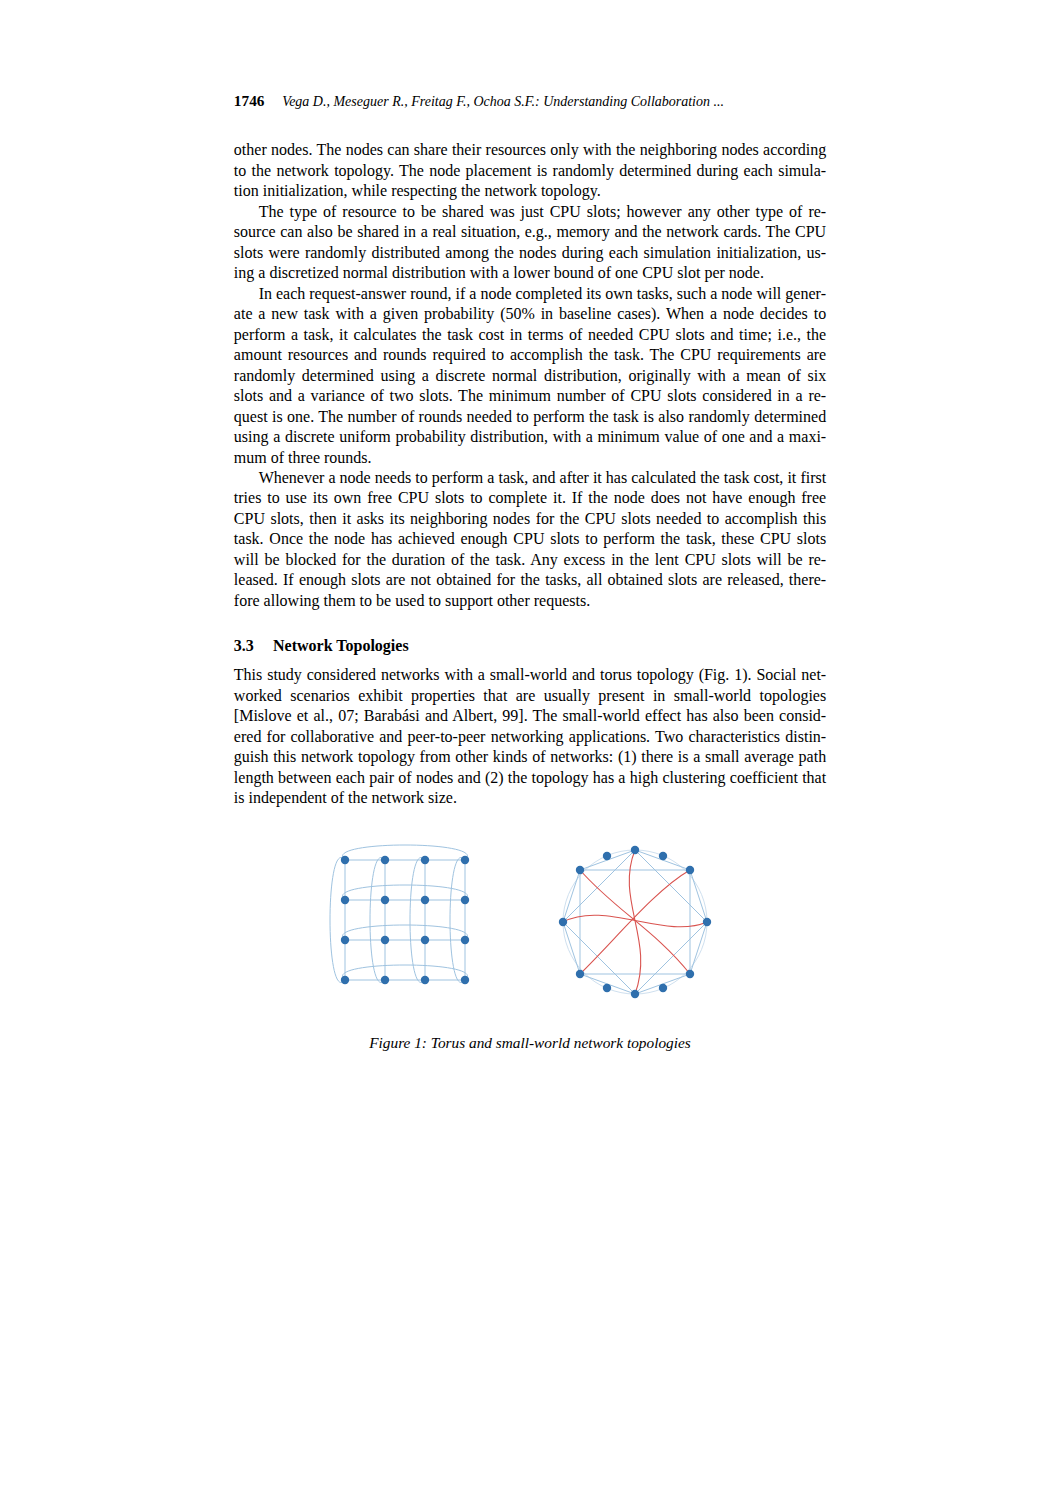1746 Vega D., Meseguer R., Freitag F., Ochoa S.F.: Understanding Collaboration ...
other nodes. The nodes can share their resources only with the neighboring nodes according to the network topology. The node placement is randomly determined during each simulation initialization, while respecting the network topology.
The type of resource to be shared was just CPU slots; however any other type of resource can also be shared in a real situation, e.g., memory and the network cards. The CPU slots were randomly distributed among the nodes during each simulation initialization, using a discretized normal distribution with a lower bound of one CPU slot per node.
In each request-answer round, if a node completed its own tasks, such a node will generate a new task with a given probability (50% in baseline cases). When a node decides to perform a task, it calculates the task cost in terms of needed CPU slots and time; i.e., the amount resources and rounds required to accomplish the task. The CPU requirements are randomly determined using a discrete normal distribution, originally with a mean of six slots and a variance of two slots. The minimum number of CPU slots considered in a request is one. The number of rounds needed to perform the task is also randomly determined using a discrete uniform probability distribution, with a minimum value of one and a maximum of three rounds.
Whenever a node needs to perform a task, and after it has calculated the task cost, it first tries to use its own free CPU slots to complete it. If the node does not have enough free CPU slots, then it asks its neighboring nodes for the CPU slots needed to accomplish this task. Once the node has achieved enough CPU slots to perform the task, these CPU slots will be blocked for the duration of the task. Any excess in the lent CPU slots will be released. If enough slots are not obtained for the tasks, all obtained slots are released, therefore allowing them to be used to support other requests.
3.3 Network Topologies
This study considered networks with a small-world and torus topology (Fig. 1). Social networked scenarios exhibit properties that are usually present in small-world topologies [Mislove et al., 07; Barabási and Albert, 99]. The small-world effect has also been considered for collaborative and peer-to-peer networking applications. Two characteristics distinguish this network topology from other kinds of networks: (1) there is a small average path length between each pair of nodes and (2) the topology has a high clustering coefficient that is independent of the network size.
Figure 1: Torus and small-world network topologies